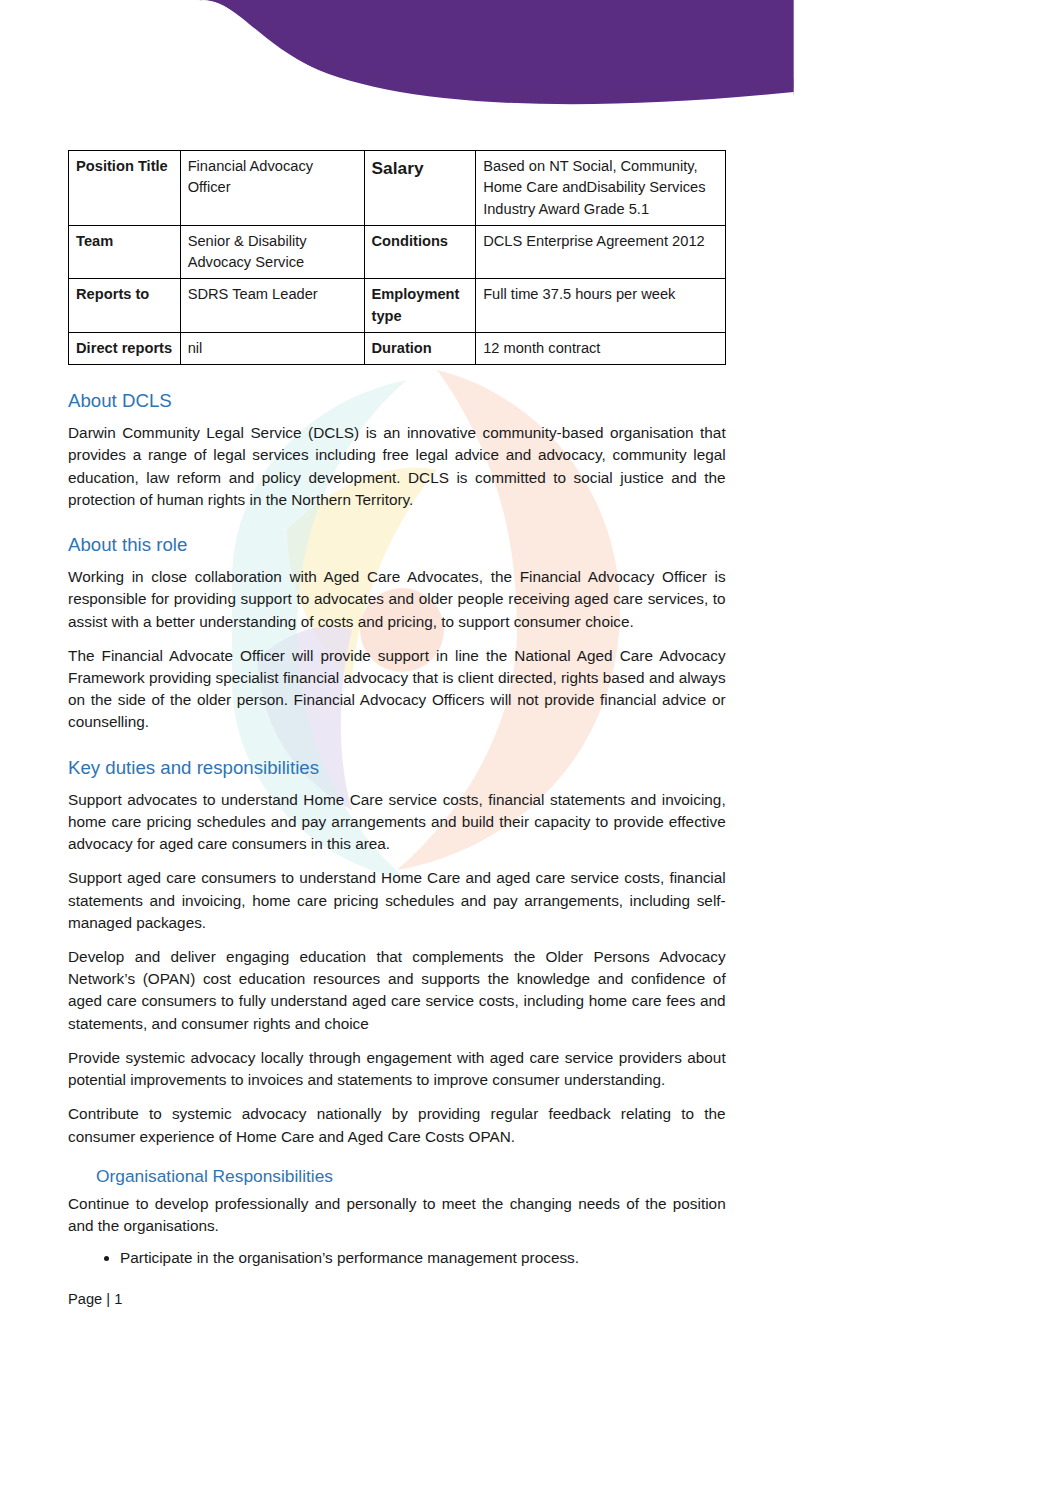| Position Title | Financial Advocacy Officer | Salary | Based on NT Social, Community, Home Care andDisability Services Industry Award Grade 5.1 |
| Team | Senior & Disability Advocacy Service | Conditions | DCLS Enterprise Agreement 2012 |
| Reports to | SDRS Team Leader | Employment type | Full time 37.5 hours per week |
| Direct reports | nil | Duration | 12 month contract |
About DCLS
Darwin Community Legal Service (DCLS) is an innovative community-based organisation that provides a range of legal services including free legal advice and advocacy, community legal education, law reform and policy development. DCLS is committed to social justice and the protection of human rights in the Northern Territory.
About this role
Working in close collaboration with Aged Care Advocates, the Financial Advocacy Officer is responsible for providing support to advocates and older people receiving aged care services, to assist with a better understanding of costs and pricing, to support consumer choice.
The Financial Advocate Officer will provide support in line the National Aged Care Advocacy Framework providing specialist financial advocacy that is client directed, rights based and always on the side of the older person. Financial Advocacy Officers will not provide financial advice or counselling.
Key duties and responsibilities
Support advocates to understand Home Care service costs, financial statements and invoicing, home care pricing schedules and pay arrangements and build their capacity to provide effective advocacy for aged care consumers in this area.
Support aged care consumers to understand Home Care and aged care service costs, financial statements and invoicing, home care pricing schedules and pay arrangements, including self-managed packages.
Develop and deliver engaging education that complements the Older Persons Advocacy Network’s (OPAN) cost education resources and supports the knowledge and confidence of aged care consumers to fully understand aged care service costs, including home care fees and statements, and consumer rights and choice
Provide systemic advocacy locally through engagement with aged care service providers about potential improvements to invoices and statements to improve consumer understanding.
Contribute to systemic advocacy nationally by providing regular feedback relating to the consumer experience of Home Care and Aged Care Costs OPAN.
Organisational Responsibilities
Continue to develop professionally and personally to meet the changing needs of the position and the organisations.
Participate in the organisation’s performance management process.
Page | 1